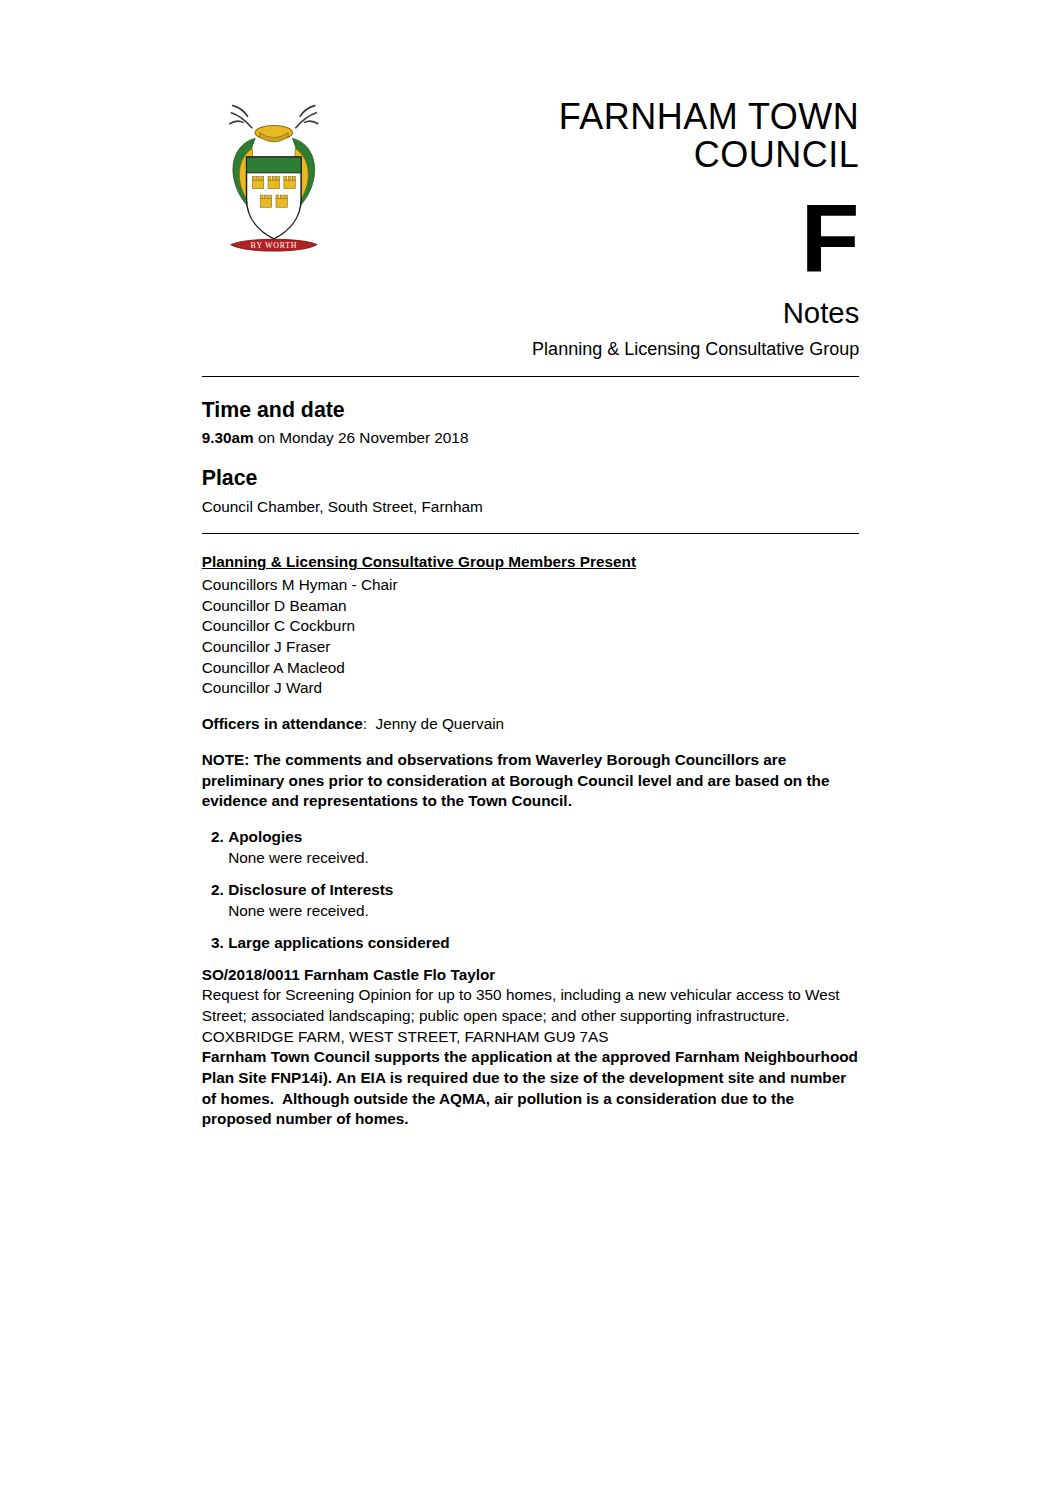BY WORTH
FARNHAM TOWN COUNCIL
F
Notes
Planning & Licensing Consultative Group
Time and date
9.30am on Monday 26 November 2018
Place
Council Chamber, South Street, Farnham
Planning & Licensing Consultative Group Members Present
Councillors M Hyman - Chair
Councillor D Beaman
Councillor C Cockburn
Councillor J Fraser
Councillor A Macleod
Councillor J Ward
Officers in attendance: Jenny de Quervain
NOTE: The comments and observations from Waverley Borough Councillors are preliminary ones prior to consideration at Borough Council level and are based on the evidence and representations to the Town Council.
Apologies None were received.
Disclosure of Interests None were received.
Large applications considered
SO/2018/0011 Farnham Castle Flo Taylor
Request for Screening Opinion for up to 350 homes, including a new vehicular access to West Street; associated landscaping; public open space; and other supporting infrastructure.
COXBRIDGE FARM, WEST STREET, FARNHAM GU9 7AS
Farnham Town Council supports the application at the approved Farnham Neighbourhood Plan Site FNP14i). An EIA is required due to the size of the development site and number of homes. Although outside the AQMA, air pollution is a consideration due to the proposed number of homes.